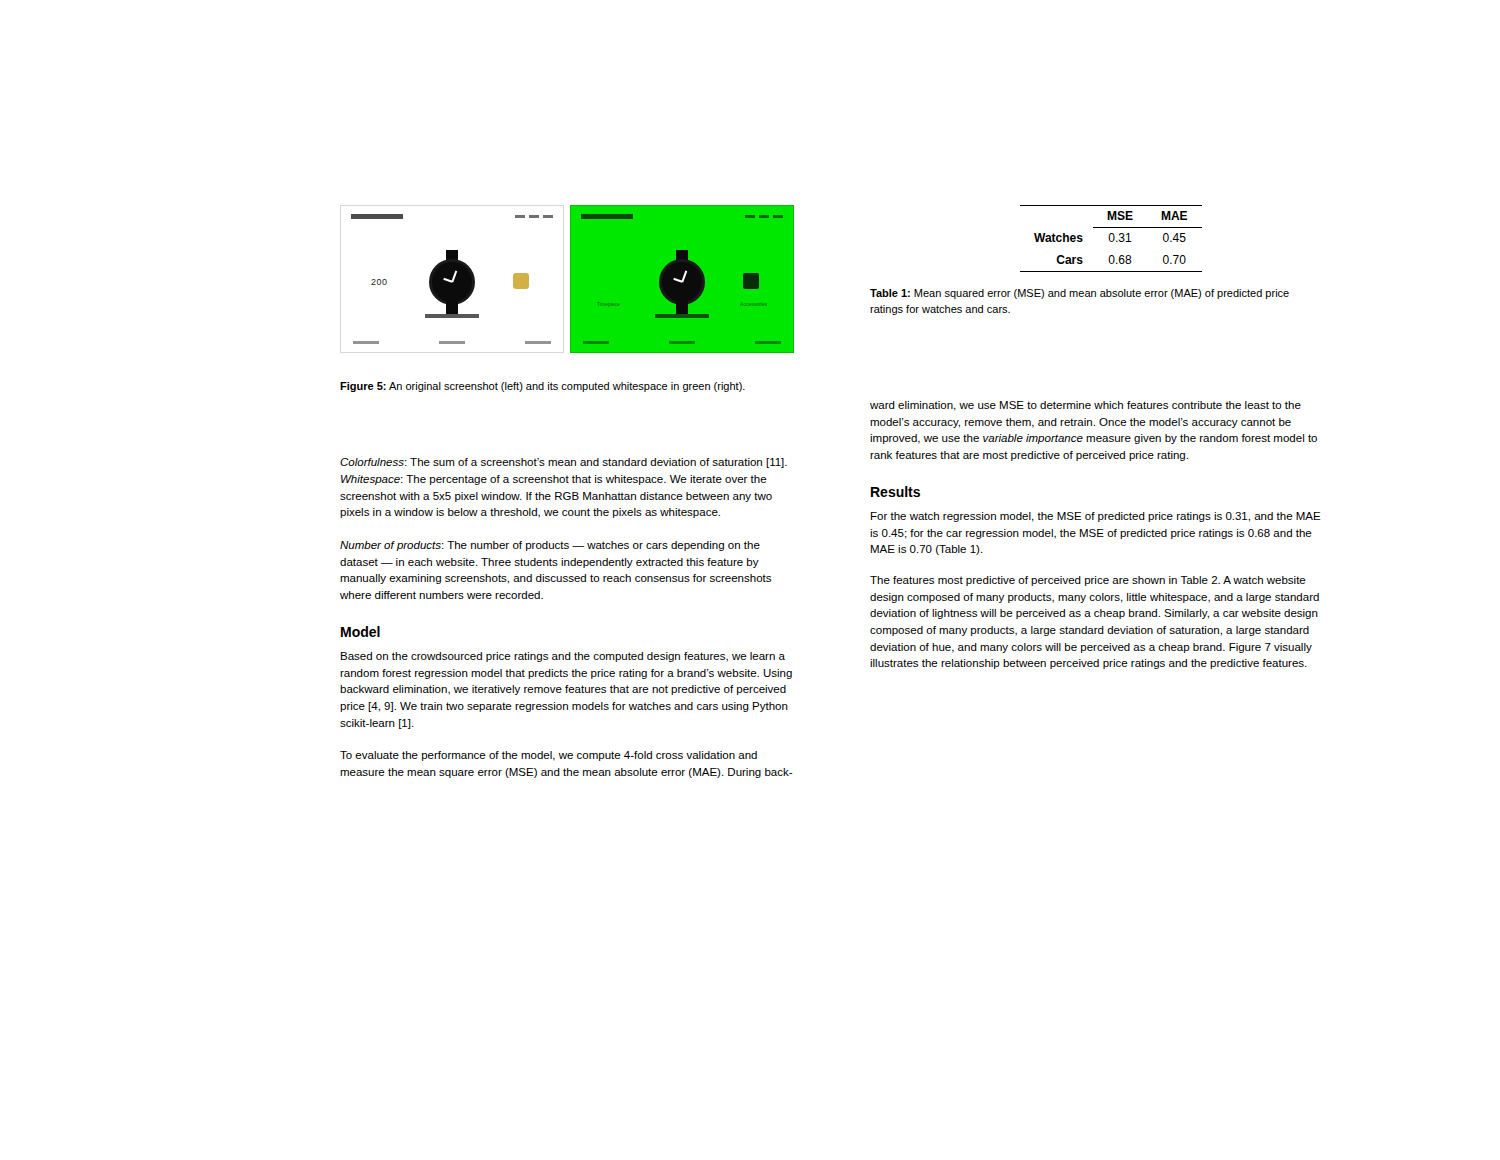200
Timepiece
Accessories
Figure 5: An original screenshot (left) and its computed whitespace in green (right).
Colorfulness: The sum of a screenshot’s mean and standard deviation of saturation [11]. Whitespace: The percentage of a screenshot that is whitespace. We iterate over the screenshot with a 5x5 pixel window. If the RGB Manhattan distance between any two pixels in a window is below a threshold, we count the pixels as whitespace.
Number of products: The number of products — watches or cars depending on the dataset — in each website. Three students independently extracted this feature by manually examining screenshots, and discussed to reach consensus for screenshots where different numbers were recorded.
Model
Based on the crowdsourced price ratings and the computed design features, we learn a random forest regression model that predicts the price rating for a brand’s website. Using backward elimination, we iteratively remove features that are not predictive of perceived price [4, 9]. We train two separate regression models for watches and cars using Python scikit-learn [1].
To evaluate the performance of the model, we compute 4-fold cross validation and measure the mean square error (MSE) and the mean absolute error (MAE). During back-
| | MSE | MAE |
| --- | --- | --- |
| Watches | 0.31 | 0.45 |
| Cars | 0.68 | 0.70 |
Table 1: Mean squared error (MSE) and mean absolute error (MAE) of predicted price ratings for watches and cars.
ward elimination, we use MSE to determine which features contribute the least to the model’s accuracy, remove them, and retrain. Once the model’s accuracy cannot be improved, we use the variable importance measure given by the random forest model to rank features that are most predictive of perceived price rating.
Results
For the watch regression model, the MSE of predicted price ratings is 0.31, and the MAE is 0.45; for the car regression model, the MSE of predicted price ratings is 0.68 and the MAE is 0.70 (Table 1).
The features most predictive of perceived price are shown in Table 2. A watch website design composed of many products, many colors, little whitespace, and a large standard deviation of lightness will be perceived as a cheap brand. Similarly, a car website design composed of many products, a large standard deviation of saturation, a large standard deviation of hue, and many colors will be perceived as a cheap brand. Figure 7 visually illustrates the relationship between perceived price ratings and the predictive features.